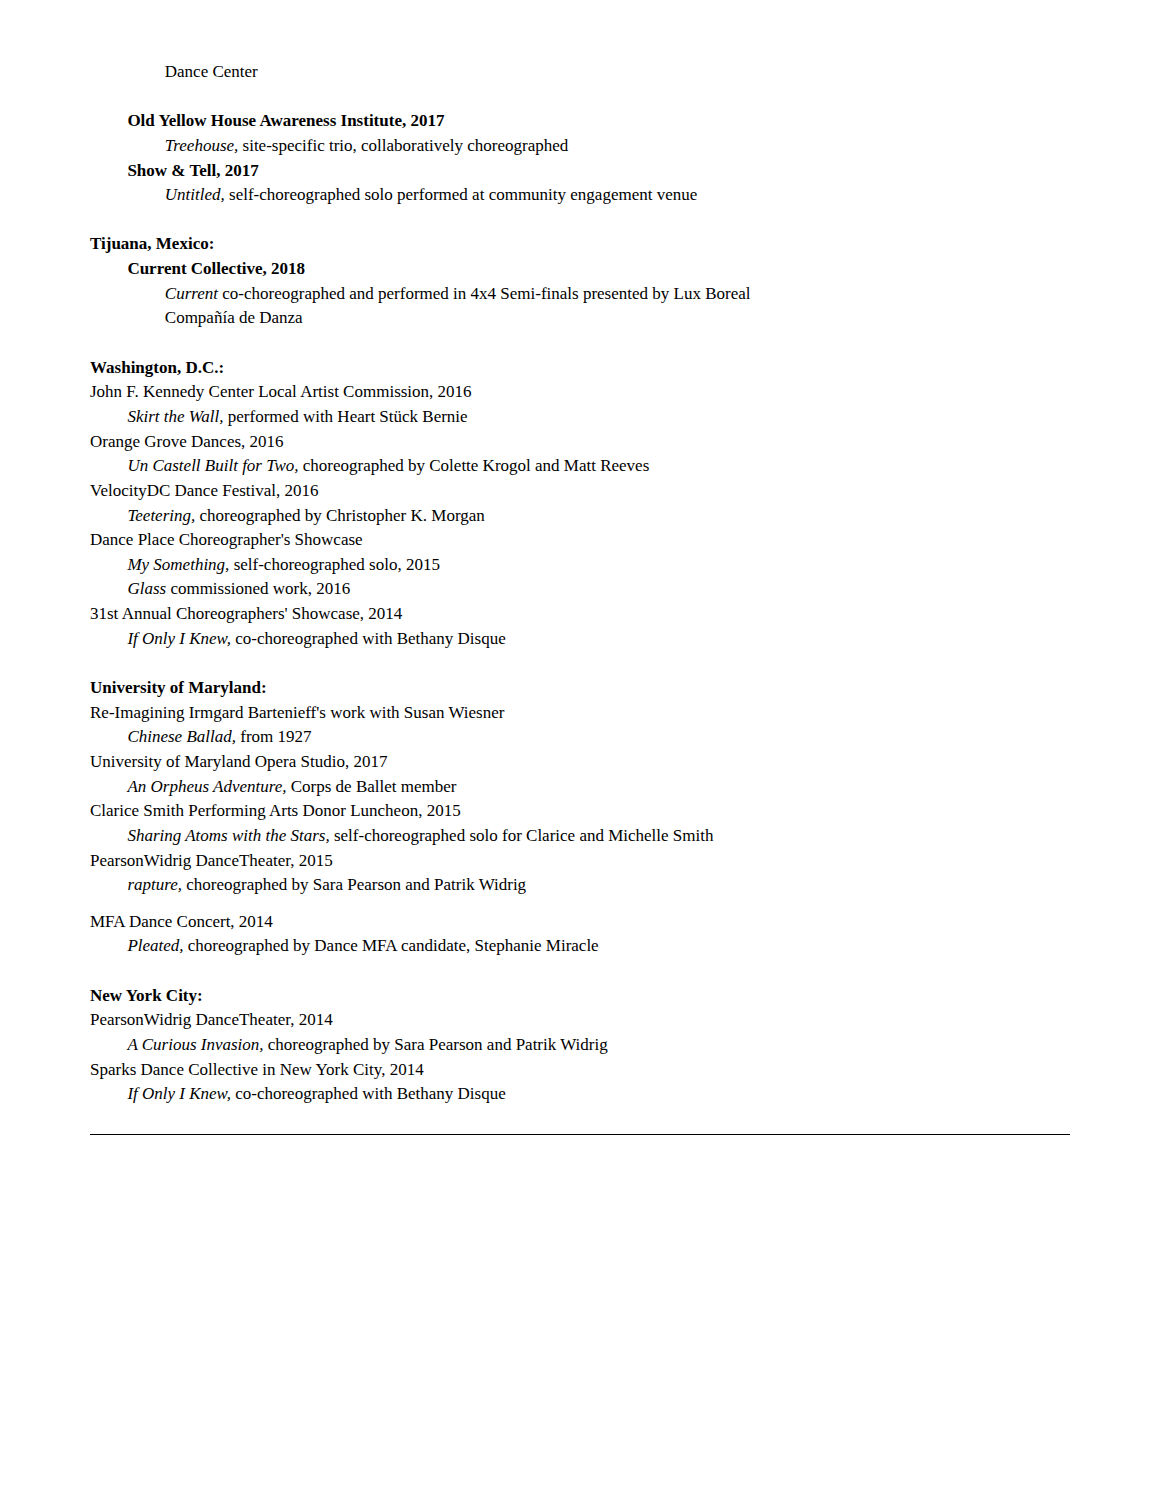Dance Center
Old Yellow House Awareness Institute, 2017
Treehouse, site-specific trio, collaboratively choreographed
Show & Tell, 2017
Untitled, self-choreographed solo performed at community engagement venue
Tijuana, Mexico:
Current Collective, 2018
Current co-choreographed and performed in 4x4 Semi-finals presented by Lux Boreal
Compañía de Danza
Washington, D.C.:
John F. Kennedy Center Local Artist Commission, 2016
Skirt the Wall, performed with Heart Stück Bernie
Orange Grove Dances, 2016
Un Castell Built for Two, choreographed by Colette Krogol and Matt Reeves
VelocityDC Dance Festival, 2016
Teetering, choreographed by Christopher K. Morgan
Dance Place Choreographer's Showcase
My Something, self-choreographed solo, 2015
Glass commissioned work, 2016
31st Annual Choreographers' Showcase, 2014
If Only I Knew, co-choreographed with Bethany Disque
University of Maryland:
Re-Imagining Irmgard Bartenieff's work with Susan Wiesner
Chinese Ballad, from 1927
University of Maryland Opera Studio, 2017
An Orpheus Adventure, Corps de Ballet member
Clarice Smith Performing Arts Donor Luncheon, 2015
Sharing Atoms with the Stars, self-choreographed solo for Clarice and Michelle Smith
PearsonWidrig DanceTheater, 2015
rapture, choreographed by Sara Pearson and Patrik Widrig
MFA Dance Concert, 2014
Pleated, choreographed by Dance MFA candidate, Stephanie Miracle
New York City:
PearsonWidrig DanceTheater, 2014
A Curious Invasion, choreographed by Sara Pearson and Patrik Widrig
Sparks Dance Collective in New York City, 2014
If Only I Knew, co-choreographed with Bethany Disque